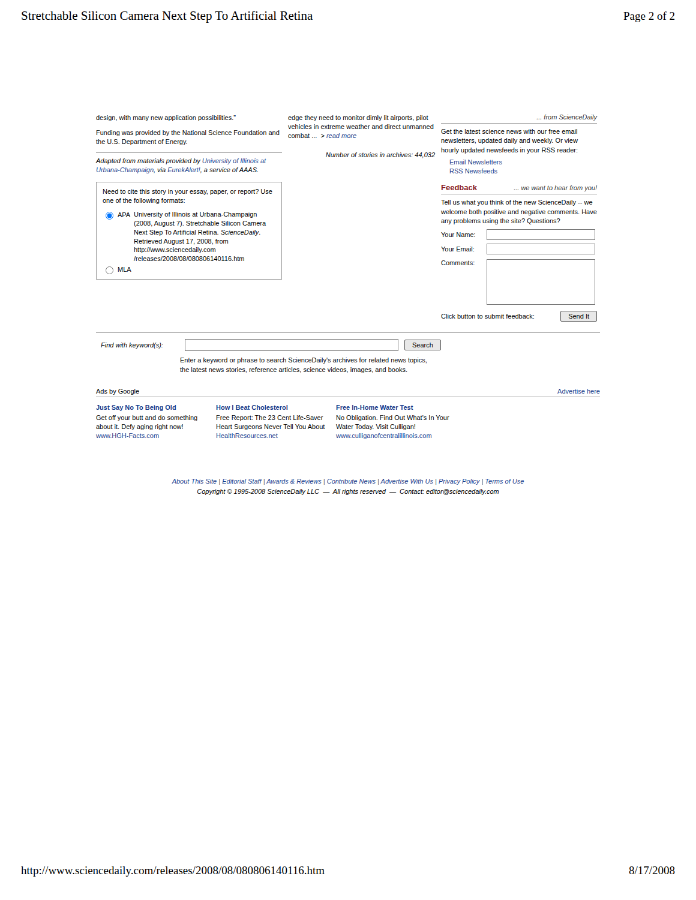Stretchable Silicon Camera Next Step To Artificial Retina
Page 2 of 2
design, with many new application possibilities.”
Funding was provided by the National Science Foundation and the U.S. Department of Energy.
Adapted from materials provided by University of Illinois at Urbana-Champaign, via EurekAlert!, a service of AAAS.
Need to cite this story in your essay, paper, or report? Use one of the following formats:
APA
University of Illinois at Urbana-Champaign (2008, August 7). Stretchable Silicon Camera Next Step To Artificial Retina. ScienceDaily. Retrieved August 17, 2008, from http://www.sciencedaily.com​/releases/2008/08/080806140116.htm
MLA
edge they need to monitor dimly lit airports, pilot vehicles in extreme weather and direct unmanned combat ... > read more
Number of stories in archives: 44,032
... from ScienceDaily
Get the latest science news with our free email newsletters, updated daily and weekly. Or view hourly updated newsfeeds in your RSS reader:
Email Newsletters RSS Newsfeeds
Feedback
... we want to hear from you!
Tell us what you think of the new ScienceDaily -- we welcome both positive and negative comments. Have any problems using the site? Questions?
Your Name:
Your Email:
Comments:
Click button to submit feedback: Send It
Find with keyword(s):
Search
Enter a keyword or phrase to search ScienceDaily's archives for related news topics,
the latest news stories, reference articles, science videos, images, and books.
Ads by Google
Advertise here
Just Say No To Being Old
Get off your butt and do something about it. Defy aging right now!
www.HGH-Facts.com
How I Beat Cholesterol
Free Report: The 23 Cent Life-Saver Heart Surgeons Never Tell You About
HealthResources.net
Free In-Home Water Test
No Obligation. Find Out What's In Your Water Today. Visit Culligan!
www.culliganofcentralillinois.com
About This Site | Editorial Staff | Awards & Reviews | Contribute News | Advertise With Us | Privacy Policy | Terms of Use
Copyright © 1995-2008 ScienceDaily LLC — All rights reserved — Contact: editor@sciencedaily.com
http://www.sciencedaily.com/releases/2008/08/080806140116.htm
8/17/2008